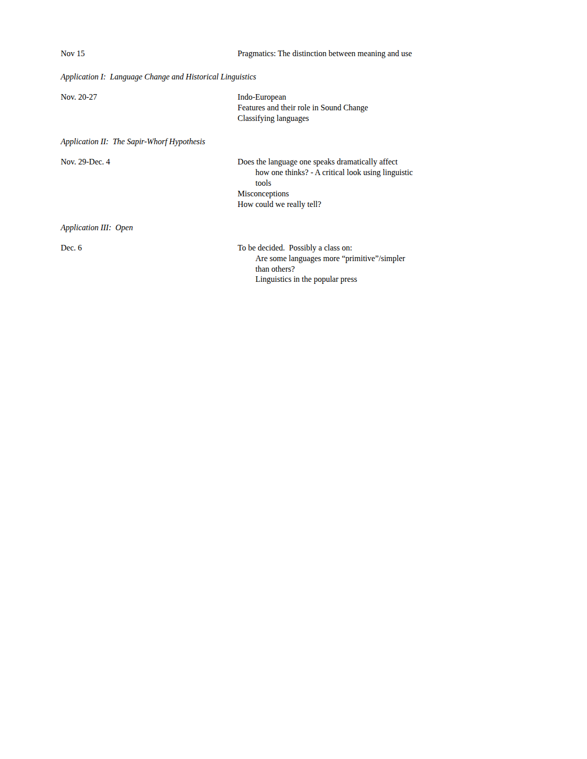| Nov 15 | Pragmatics: The distinction between meaning and use |
Application I: Language Change and Historical Linguistics
| Nov. 20-27 | Indo-European Features and their role in Sound Change Classifying languages |
Application II: The Sapir-Whorf Hypothesis
| Nov. 29-Dec. 4 | Does the language one speaks dramatically affect how one thinks? - A critical look using linguistic tools Misconceptions How could we really tell? |
Application III: Open
| Dec. 6 | To be decided. Possibly a class on: Are some languages more “primitive”/simpler than others? Linguistics in the popular press |